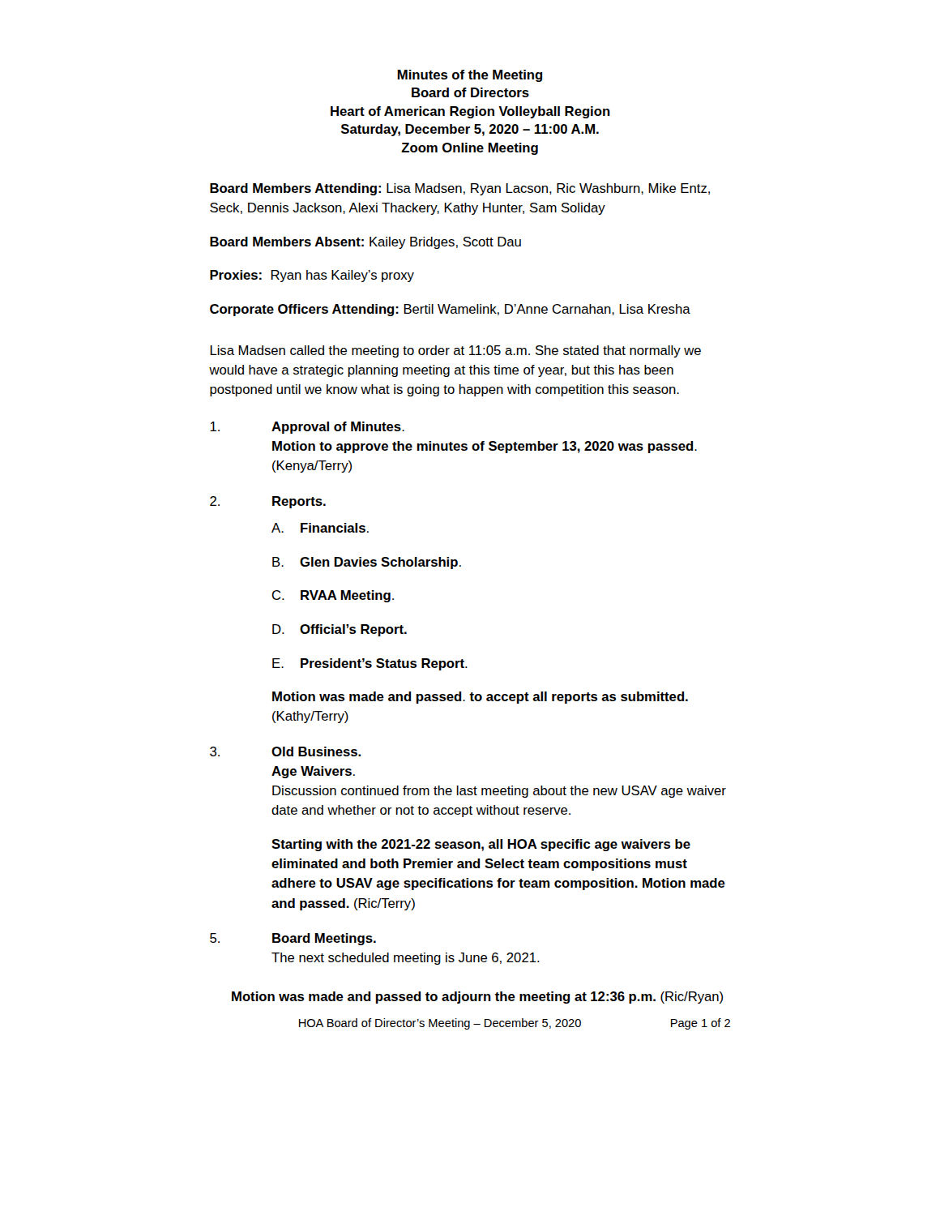Minutes of the Meeting
Board of Directors
Heart of American Region Volleyball Region
Saturday, December 5, 2020 – 11:00 A.M.
Zoom Online Meeting
Board Members Attending: Lisa Madsen, Ryan Lacson, Ric Washburn, Mike Entz, Seck, Dennis Jackson, Alexi Thackery, Kathy Hunter, Sam Soliday
Board Members Absent: Kailey Bridges, Scott Dau
Proxies: Ryan has Kailey’s proxy
Corporate Officers Attending: Bertil Wamelink, D’Anne Carnahan, Lisa Kresha
Lisa Madsen called the meeting to order at 11:05 a.m. She stated that normally we would have a strategic planning meeting at this time of year, but this has been postponed until we know what is going to happen with competition this season.
1. Approval of Minutes.
Motion to approve the minutes of September 13, 2020 was passed. (Kenya/Terry)
2. Reports.
A. Financials.
B. Glen Davies Scholarship.
C. RVAA Meeting.
D. Official’s Report.
E. President’s Status Report.
Motion was made and passed. to accept all reports as submitted. (Kathy/Terry)
3. Old Business.
Age Waivers.
Discussion continued from the last meeting about the new USAV age waiver date and whether or not to accept without reserve.
Starting with the 2021-22 season, all HOA specific age waivers be eliminated and both Premier and Select team compositions must adhere to USAV age specifications for team composition. Motion made and passed. (Ric/Terry)
5. Board Meetings.
The next scheduled meeting is June 6, 2021.
Motion was made and passed to adjourn the meeting at 12:36 p.m. (Ric/Ryan)
HOA Board of Director’s Meeting – December 5, 2020 Page 1 of 2